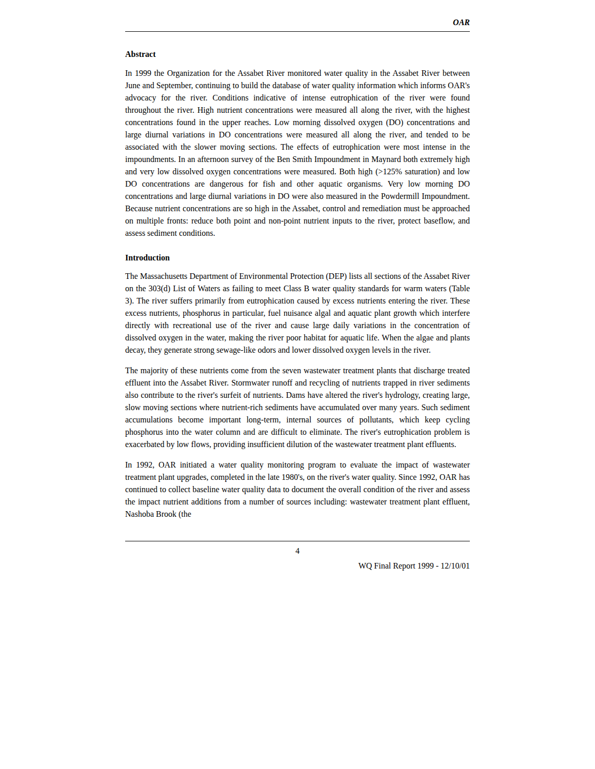OAR
Abstract
In 1999 the Organization for the Assabet River monitored water quality in the Assabet River between June and September, continuing to build the database of water quality information which informs OAR's advocacy for the river. Conditions indicative of intense eutrophication of the river were found throughout the river. High nutrient concentrations were measured all along the river, with the highest concentrations found in the upper reaches. Low morning dissolved oxygen (DO) concentrations and large diurnal variations in DO concentrations were measured all along the river, and tended to be associated with the slower moving sections. The effects of eutrophication were most intense in the impoundments. In an afternoon survey of the Ben Smith Impoundment in Maynard both extremely high and very low dissolved oxygen concentrations were measured. Both high (>125% saturation) and low DO concentrations are dangerous for fish and other aquatic organisms. Very low morning DO concentrations and large diurnal variations in DO were also measured in the Powdermill Impoundment. Because nutrient concentrations are so high in the Assabet, control and remediation must be approached on multiple fronts: reduce both point and non-point nutrient inputs to the river, protect baseflow, and assess sediment conditions.
Introduction
The Massachusetts Department of Environmental Protection (DEP) lists all sections of the Assabet River on the 303(d) List of Waters as failing to meet Class B water quality standards for warm waters (Table 3). The river suffers primarily from eutrophication caused by excess nutrients entering the river. These excess nutrients, phosphorus in particular, fuel nuisance algal and aquatic plant growth which interfere directly with recreational use of the river and cause large daily variations in the concentration of dissolved oxygen in the water, making the river poor habitat for aquatic life. When the algae and plants decay, they generate strong sewage-like odors and lower dissolved oxygen levels in the river.
The majority of these nutrients come from the seven wastewater treatment plants that discharge treated effluent into the Assabet River. Stormwater runoff and recycling of nutrients trapped in river sediments also contribute to the river's surfeit of nutrients. Dams have altered the river's hydrology, creating large, slow moving sections where nutrient-rich sediments have accumulated over many years. Such sediment accumulations become important long-term, internal sources of pollutants, which keep cycling phosphorus into the water column and are difficult to eliminate. The river's eutrophication problem is exacerbated by low flows, providing insufficient dilution of the wastewater treatment plant effluents.
In 1992, OAR initiated a water quality monitoring program to evaluate the impact of wastewater treatment plant upgrades, completed in the late 1980's, on the river's water quality. Since 1992, OAR has continued to collect baseline water quality data to document the overall condition of the river and assess the impact nutrient additions from a number of sources including: wastewater treatment plant effluent, Nashoba Brook (the
4
WQ Final Report 1999 - 12/10/01